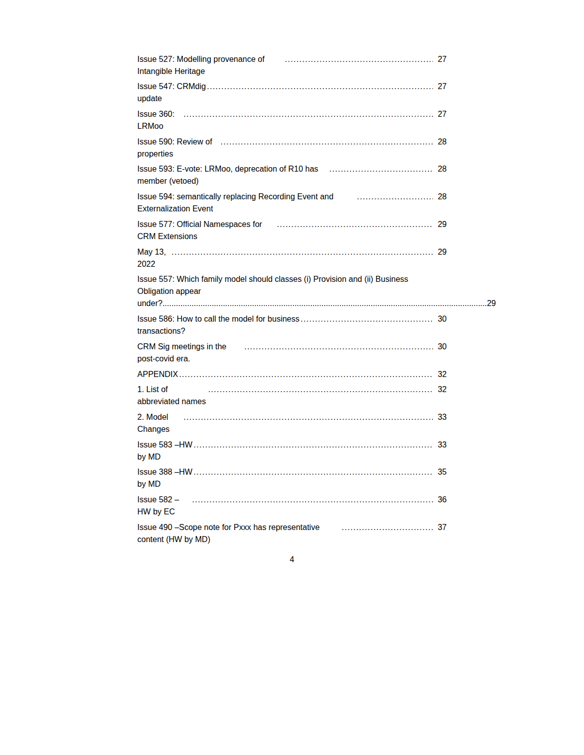Issue 527: Modelling provenance of Intangible Heritage ..................................................................... 27
Issue 547: CRMdig update ............................................................................................................. 27
Issue 360: LRMoo ............................................................................................................................. 27
Issue 590: Review of properties ..................................................................................................... 28
Issue 593: E-vote: LRMoo, deprecation of R10 has member (vetoed) .............................................. 28
Issue 594: semantically replacing Recording Event and Externalization Event ................................. 28
Issue 577: Official Namespaces for CRM Extensions ......................................................................... 29
May 13, 2022 ..................................................................................................................................... 29
Issue 557: Which family model should classes (i) Provision and (ii) Business Obligation appear under? ................................................................................................................................................. 29
Issue 586: How to call the model for business transactions? ............................................................ 30
CRM Sig meetings in the post-covid era. ......................................................................................... 30
APPENDIX ................................................................................................................................................. 32
1. List of abbreviated names ................................................................................................................. 32
2. Model Changes ............................................................................................................................. 33
Issue 583 –HW by MD ......................................................................................................................... 33
Issue 388 –HW by MD ......................................................................................................................... 35
Issue 582 –HW by EC ........................................................................................................................... 36
Issue 490 –Scope note for Pxxx has representative content (HW by MD) ........................................ 37
4